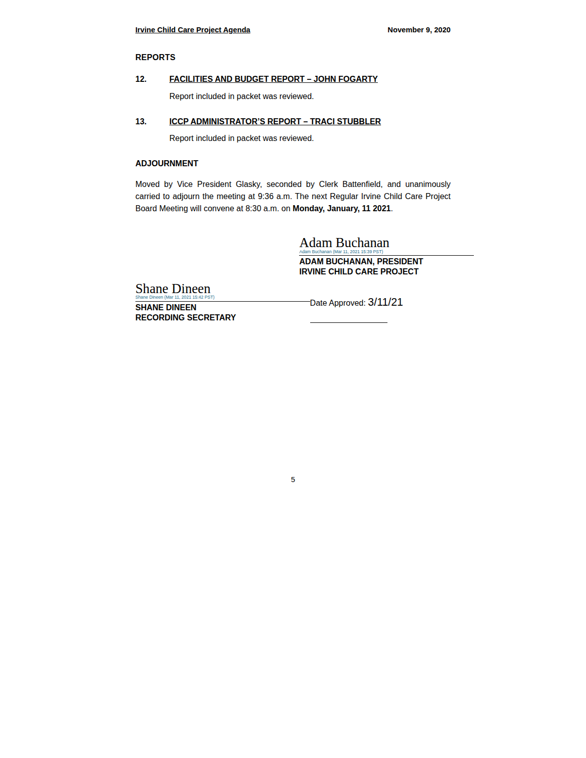Irvine Child Care Project Agenda November 9, 2020
REPORTS
12. FACILITIES AND BUDGET REPORT – JOHN FOGARTY
Report included in packet was reviewed.
13. ICCP ADMINISTRATOR’S REPORT – TRACI STUBBLER
Report included in packet was reviewed.
ADJOURNMENT
Moved by Vice President Glasky, seconded by Clerk Battenfield, and unanimously carried to adjourn the meeting at 9:36 a.m. The next Regular Irvine Child Care Project Board Meeting will convene at 8:30 a.m. on Monday, January, 11 2021.
Adam Buchanan
Adam Buchanan (Mar 11, 2021 15:39 PST)
ADAM BUCHANAN, PRESIDENT
IRVINE CHILD CARE PROJECT
Shane Dineen
Shane Dineen (Mar 11, 2021 15:42 PST)
SHANE DINEEN
RECORDING SECRETARY
Date Approved: 3/11/21
5